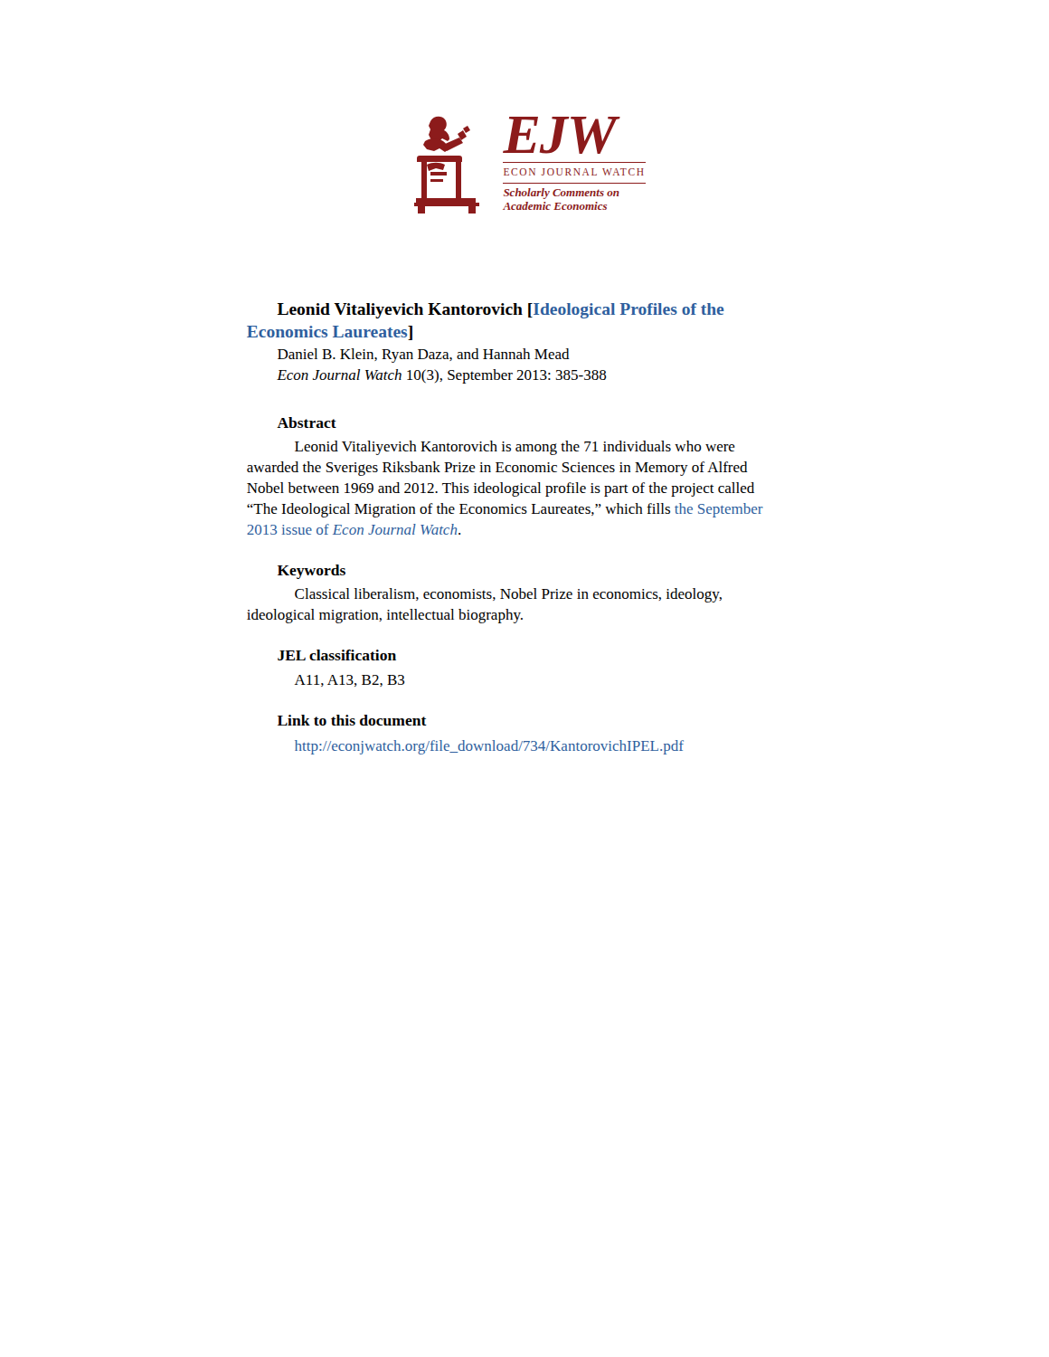EJW
Econ Journal Watch
Scholarly Comments on
Academic Economics
Leonid Vitaliyevich Kantorovich [Ideological Profiles of the Economics Laureates]
Daniel B. Klein, Ryan Daza, and Hannah Mead
Econ Journal Watch 10(3), September 2013: 385-388
Abstract
Leonid Vitaliyevich Kantorovich is among the 71 individuals who were awarded the Sveriges Riksbank Prize in Economic Sciences in Memory of Alfred Nobel between 1969 and 2012. This ideological profile is part of the project called “The Ideological Migration of the Economics Laureates,” which fills the September 2013 issue of Econ Journal Watch.
Keywords
Classical liberalism, economists, Nobel Prize in economics, ideology, ideological migration, intellectual biography.
JEL classification
A11, A13, B2, B3
Link to this document
http://econjwatch.org/file_download/734/KantorovichIPEL.pdf